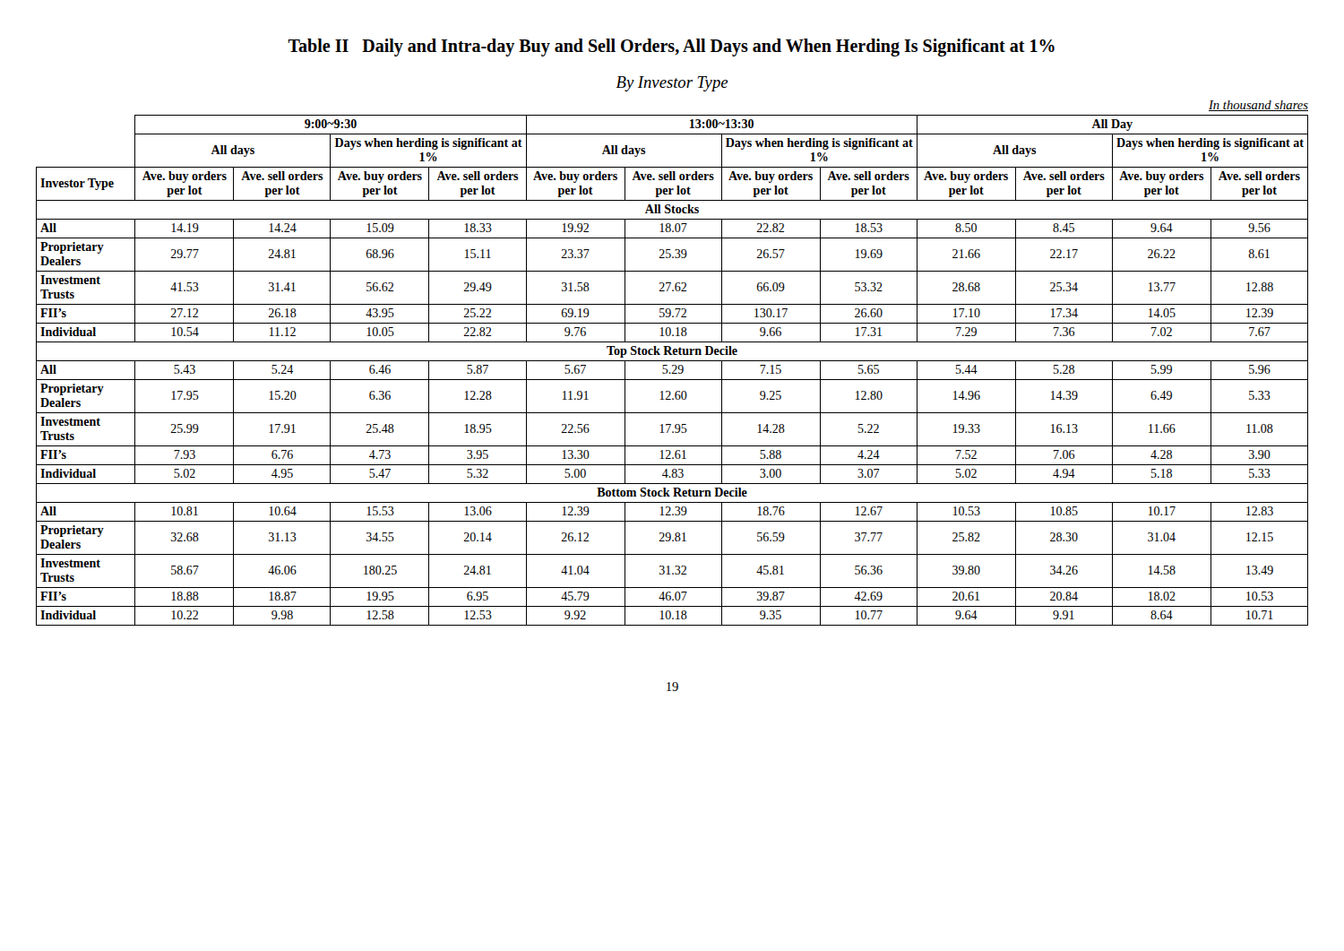Table II Daily and Intra-day Buy and Sell Orders, All Days and When Herding Is Significant at 1%
By Investor Type
In thousand shares
| | 9:00~9:30 | 13:00~13:30 | All Day |
| --- | --- | --- | --- |
| All days | Days when herding is significant at 1% | All days | Days when herding is significant at 1% | All days | Days when herding is significant at 1% |
| Investor Type | Ave. buy orders per lot | Ave. sell orders per lot | Ave. buy orders per lot | Ave. sell orders per lot | Ave. buy orders per lot | Ave. sell orders per lot | Ave. buy orders per lot | Ave. sell orders per lot | Ave. buy orders per lot | Ave. sell orders per lot | Ave. buy orders per lot | Ave. sell orders per lot |
| All Stocks |
| All | 14.19 | 14.24 | 15.09 | 18.33 | 19.92 | 18.07 | 22.82 | 18.53 | 8.50 | 8.45 | 9.64 | 9.56 |
| Proprietary Dealers | 29.77 | 24.81 | 68.96 | 15.11 | 23.37 | 25.39 | 26.57 | 19.69 | 21.66 | 22.17 | 26.22 | 8.61 |
| Investment Trusts | 41.53 | 31.41 | 56.62 | 29.49 | 31.58 | 27.62 | 66.09 | 53.32 | 28.68 | 25.34 | 13.77 | 12.88 |
| FII’s | 27.12 | 26.18 | 43.95 | 25.22 | 69.19 | 59.72 | 130.17 | 26.60 | 17.10 | 17.34 | 14.05 | 12.39 |
| Individual | 10.54 | 11.12 | 10.05 | 22.82 | 9.76 | 10.18 | 9.66 | 17.31 | 7.29 | 7.36 | 7.02 | 7.67 |
| Top Stock Return Decile |
| All | 5.43 | 5.24 | 6.46 | 5.87 | 5.67 | 5.29 | 7.15 | 5.65 | 5.44 | 5.28 | 5.99 | 5.96 |
| Proprietary Dealers | 17.95 | 15.20 | 6.36 | 12.28 | 11.91 | 12.60 | 9.25 | 12.80 | 14.96 | 14.39 | 6.49 | 5.33 |
| Investment Trusts | 25.99 | 17.91 | 25.48 | 18.95 | 22.56 | 17.95 | 14.28 | 5.22 | 19.33 | 16.13 | 11.66 | 11.08 |
| FII’s | 7.93 | 6.76 | 4.73 | 3.95 | 13.30 | 12.61 | 5.88 | 4.24 | 7.52 | 7.06 | 4.28 | 3.90 |
| Individual | 5.02 | 4.95 | 5.47 | 5.32 | 5.00 | 4.83 | 3.00 | 3.07 | 5.02 | 4.94 | 5.18 | 5.33 |
| Bottom Stock Return Decile |
| All | 10.81 | 10.64 | 15.53 | 13.06 | 12.39 | 12.39 | 18.76 | 12.67 | 10.53 | 10.85 | 10.17 | 12.83 |
| Proprietary Dealers | 32.68 | 31.13 | 34.55 | 20.14 | 26.12 | 29.81 | 56.59 | 37.77 | 25.82 | 28.30 | 31.04 | 12.15 |
| Investment Trusts | 58.67 | 46.06 | 180.25 | 24.81 | 41.04 | 31.32 | 45.81 | 56.36 | 39.80 | 34.26 | 14.58 | 13.49 |
| FII’s | 18.88 | 18.87 | 19.95 | 6.95 | 45.79 | 46.07 | 39.87 | 42.69 | 20.61 | 20.84 | 18.02 | 10.53 |
| Individual | 10.22 | 9.98 | 12.58 | 12.53 | 9.92 | 10.18 | 9.35 | 10.77 | 9.64 | 9.91 | 8.64 | 10.71 |
19